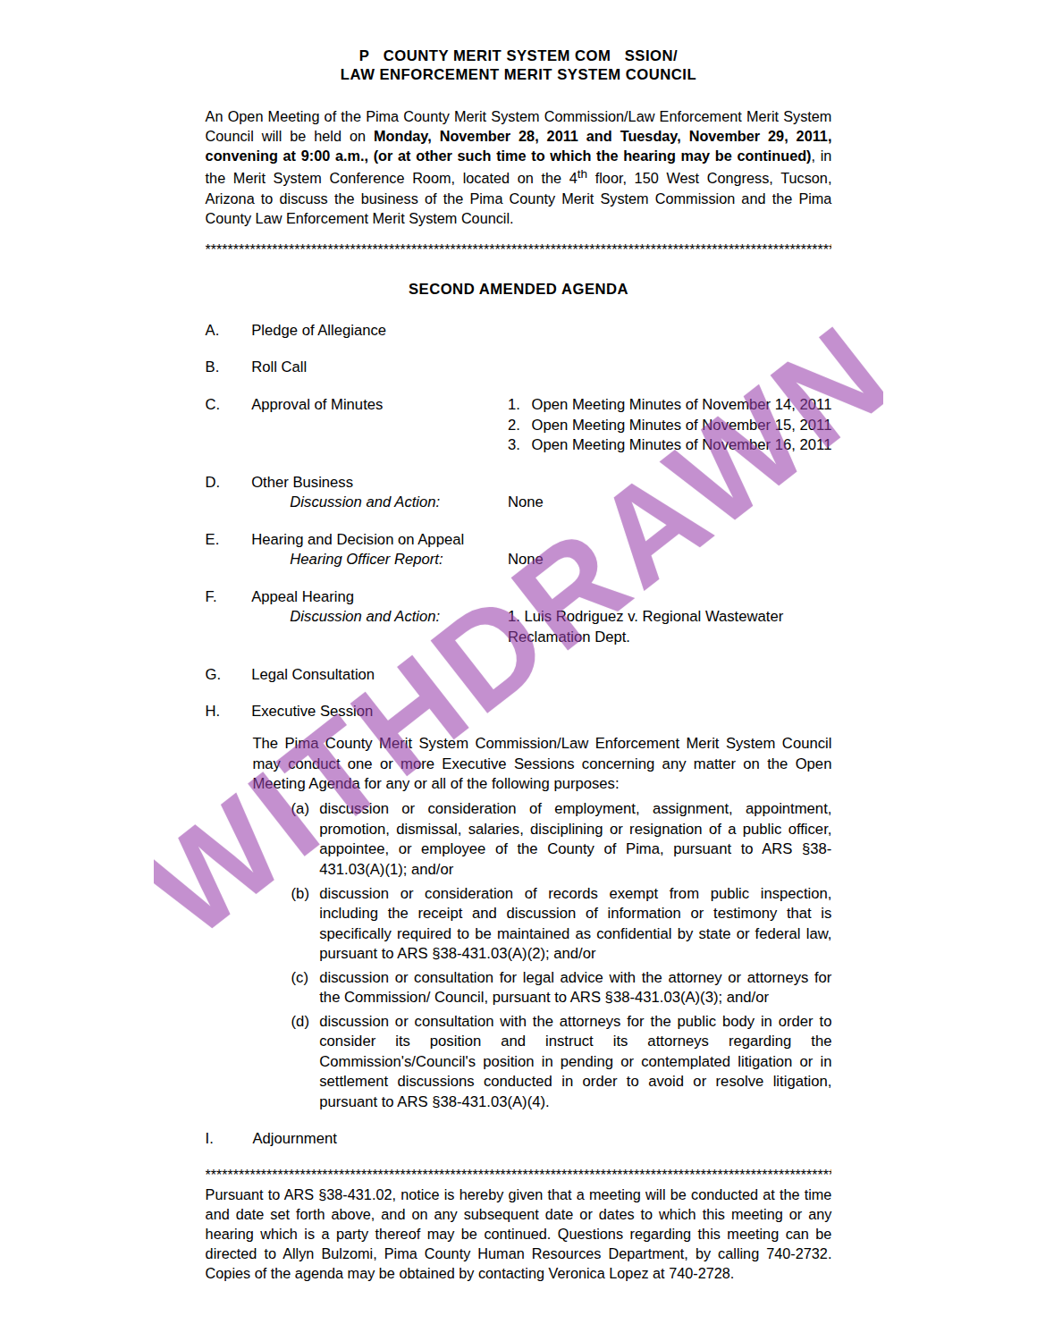WITHDRAWN
P COUNTY MERIT SYSTEM COM SSION/ LAW ENFORCEMENT MERIT SYSTEM COUNCIL
An Open Meeting of the Pima County Merit System Commission/Law Enforcement Merit System Council will be held on Monday, November 28, 2011 and Tuesday, November 29, 2011, convening at 9:00 a.m., (or at other such time to which the hearing may be continued), in the Merit System Conference Room, located on the 4th floor, 150 West Congress, Tucson, Arizona to discuss the business of the Pima County Merit System Commission and the Pima County Law Enforcement Merit System Council.
*********************************************************************************************************************
SECOND AMENDED AGENDA
| A. | Pledge of Allegiance | |
| B. | Roll Call | |
| C. | Approval of Minutes | 1. Open Meeting Minutes of November 14, 2011 2. Open Meeting Minutes of November 15, 2011 3. Open Meeting Minutes of November 16, 2011 |
| D. | Other Business Discussion and Action: | None |
| E. | Hearing and Decision on Appeal Hearing Officer Report: | None |
| F. | Appeal Hearing Discussion and Action: | 1. Luis Rodriguez v. Regional Wastewater Reclamation Dept. |
| G. | Legal Consultation | |
| H. | Executive Session | |
The Pima County Merit System Commission/Law Enforcement Merit System Council may conduct one or more Executive Sessions concerning any matter on the Open Meeting Agenda for any or all of the following purposes:
(a) discussion or consideration of employment, assignment, appointment, promotion, dismissal, salaries, disciplining or resignation of a public officer, appointee, or employee of the County of Pima, pursuant to ARS §38-431.03(A)(1); and/or
(b) discussion or consideration of records exempt from public inspection, including the receipt and discussion of information or testimony that is specifically required to be maintained as confidential by state or federal law, pursuant to ARS §38-431.03(A)(2); and/or
(c) discussion or consultation for legal advice with the attorney or attorneys for the Commission/ Council, pursuant to ARS §38-431.03(A)(3); and/or
(d) discussion or consultation with the attorneys for the public body in order to consider its position and instruct its attorneys regarding the Commission's/Council's position in pending or contemplated litigation or in settlement discussions conducted in order to avoid or resolve litigation, pursuant to ARS §38-431.03(A)(4).
| I. | Adjournment | |
*********************************************************************************************************************
Pursuant to ARS §38-431.02, notice is hereby given that a meeting will be conducted at the time and date set forth above, and on any subsequent date or dates to which this meeting or any hearing which is a party thereof may be continued. Questions regarding this meeting can be directed to Allyn Bulzomi, Pima County Human Resources Department, by calling 740-2732. Copies of the agenda may be obtained by contacting Veronica Lopez at 740-2728.